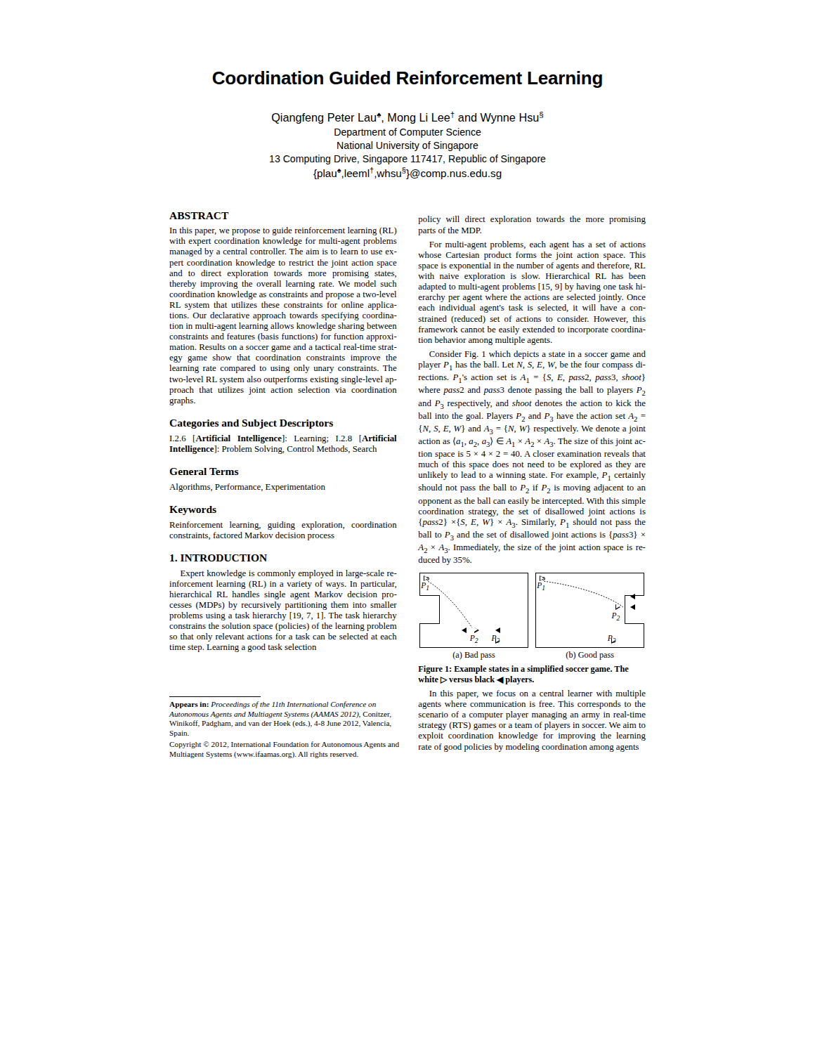Coordination Guided Reinforcement Learning
Qiangfeng Peter Lau♠, Mong Li Lee† and Wynne Hsu§
Department of Computer Science
National University of Singapore
13 Computing Drive, Singapore 117417, Republic of Singapore
{plau♠,leeml†,whsu§}@comp.nus.edu.sg
ABSTRACT
In this paper, we propose to guide reinforcement learning (RL) with expert coordination knowledge for multi-agent problems managed by a central controller. The aim is to learn to use expert coordination knowledge to restrict the joint action space and to direct exploration towards more promising states, thereby improving the overall learning rate. We model such coordination knowledge as constraints and propose a two-level RL system that utilizes these constraints for online applications. Our declarative approach towards specifying coordination in multi-agent learning allows knowledge sharing between constraints and features (basis functions) for function approximation. Results on a soccer game and a tactical real-time strategy game show that coordination constraints improve the learning rate compared to using only unary constraints. The two-level RL system also outperforms existing single-level approach that utilizes joint action selection via coordination graphs.
Categories and Subject Descriptors
I.2.6 [Artificial Intelligence]: Learning; I.2.8 [Artificial Intelligence]: Problem Solving, Control Methods, Search
General Terms
Algorithms, Performance, Experimentation
Keywords
Reinforcement learning, guiding exploration, coordination constraints, factored Markov decision process
1. INTRODUCTION
Expert knowledge is commonly employed in large-scale reinforcement learning (RL) in a variety of ways. In particular, hierarchical RL handles single agent Markov decision processes (MDPs) by recursively partitioning them into smaller problems using a task hierarchy [19, 7, 1]. The task hierarchy constrains the solution space (policies) of the learning problem so that only relevant actions for a task can be selected at each time step. Learning a good task selection
policy will direct exploration towards the more promising parts of the MDP.
For multi-agent problems, each agent has a set of actions whose Cartesian product forms the joint action space. This space is exponential in the number of agents and therefore, RL with naive exploration is slow. Hierarchical RL has been adapted to multi-agent problems [15, 9] by having one task hierarchy per agent where the actions are selected jointly. Once each individual agent's task is selected, it will have a constrained (reduced) set of actions to consider. However, this framework cannot be easily extended to incorporate coordination behavior among multiple agents.
Consider Fig. 1 which depicts a state in a soccer game and player P1 has the ball. Let N, S, E, W, be the four compass directions. P1's action set is A1 = {S, E, pass2, pass3, shoot} where pass2 and pass3 denote passing the ball to players P2 and P3 respectively, and shoot denotes the action to kick the ball into the goal. Players P2 and P3 have the action set A2 = {N, S, E, W} and A3 = {N, W} respectively. We denote a joint action as ⟨a1, a2, a3⟩ ∈ A1 × A2 × A3. The size of this joint action space is 5 × 4 × 2 = 40. A closer examination reveals that much of this space does not need to be explored as they are unlikely to lead to a winning state. For example, P1 certainly should not pass the ball to P2 if P2 is moving adjacent to an opponent as the ball can easily be intercepted. With this simple coordination strategy, the set of disallowed joint actions is {pass2} ×{S, E, W} × A3. Similarly, P1 should not pass the ball to P3 and the set of disallowed joint actions is {pass3} × A2 × A3. Immediately, the size of the joint action space is reduced by 35%.
P1
P2
P3
(a) Bad pass
P1
P2
P3
(b) Good pass
Figure 1: Example states in a simplified soccer game. The white ▷ versus black ◀ players.
In this paper, we focus on a central learner with multiple agents where communication is free. This corresponds to the scenario of a computer player managing an army in real-time strategy (RTS) games or a team of players in soccer. We aim to exploit coordination knowledge for improving the learning rate of good policies by modeling coordination among agents
Appears in: Proceedings of the 11th International Conference on Autonomous Agents and Multiagent Systems (AAMAS 2012), Conitzer, Winikoff, Padgham, and van der Hoek (eds.), 4-8 June 2012, Valencia, Spain.
Copyright © 2012, International Foundation for Autonomous Agents and Multiagent Systems (www.ifaamas.org). All rights reserved.